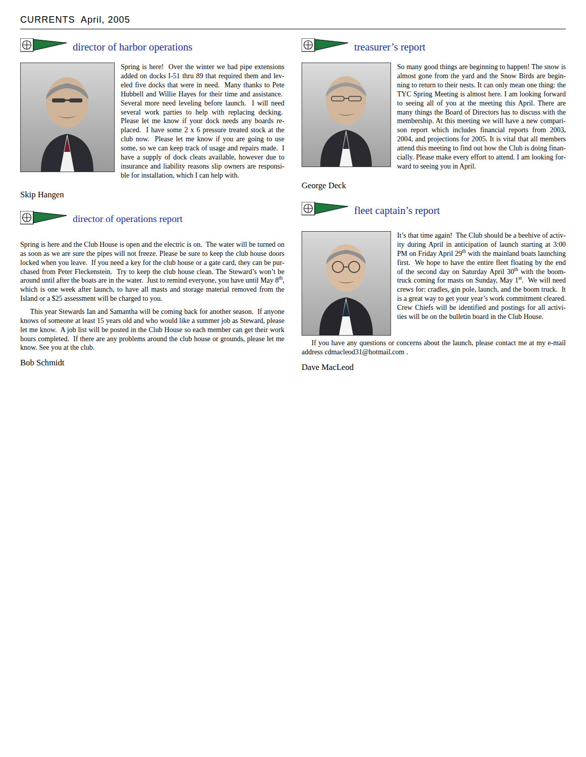CURRENTS April, 2005
director of harbor operations
Spring is here! Over the winter we had pipe extensions added on docks I-51 thru 89 that required them and leveled five docks that were in need. Many thanks to Pete Hubbell and Willie Hayes for their time and assistance. Several more need leveling before launch. I will need several work parties to help with replacing decking. Please let me know if your dock needs any boards replaced. I have some 2 x 6 pressure treated stock at the club now. Please let me know if you are going to use some, so we can keep track of usage and repairs made. I have a supply of dock cleats available, however due to insurance and liability reasons slip owners are responsible for installation, which I can help with.
Skip Hangen
director of operations report
Spring is here and the Club House is open and the electric is on. The water will be turned on as soon as we are sure the pipes will not freeze. Please be sure to keep the club house doors locked when you leave. If you need a key for the club house or a gate card, they can be purchased from Peter Fleckenstein. Try to keep the club house clean. The Steward’s won’t be around until after the boats are in the water. Just to remind everyone, you have until May 8th, which is one week after launch, to have all masts and storage material removed from the Island or a $25 assessment will be charged to you.
This year Stewards Ian and Samantha will be coming back for another season. If anyone knows of someone at least 15 years old and who would like a summer job as Steward, please let me know. A job list will be posted in the Club House so each member can get their work hours completed. If there are any problems around the club house or grounds, please let me know. See you at the club.
Bob Schmidt
treasurer’s report
So many good things are beginning to happen! The snow is almost gone from the yard and the Snow Birds are beginning to return to their nests. It can only mean one thing: the TYC Spring Meeting is almost here. I am looking forward to seeing all of you at the meeting this April. There are many things the Board of Directors has to discuss with the membership. At this meeting we will have a new comparison report which includes financial reports from 2003, 2004, and projections for 2005. It is vital that all members attend this meeting to find out how the Club is doing financially. Please make every effort to attend. I am looking forward to seeing you in April.
George Deck
fleet captain’s report
It’s that time again! The Club should be a beehive of activity during April in anticipation of launch starting at 3:00 PM on Friday April 29th with the mainland boats launching first. We hope to have the entire fleet floating by the end of the second day on Saturday April 30th with the boom-truck coming for masts on Sunday, May 1st. We will need crews for: cradles, gin pole, launch, and the boom truck. It is a great way to get your year’s work commitment cleared. Crew Chiefs will be identified and postings for all activities will be on the bulletin board in the Club House.
If you have any questions or concerns about the launch, please contact me at my e-mail address cdmacleod31@hotmail.com .
Dave MacLeod